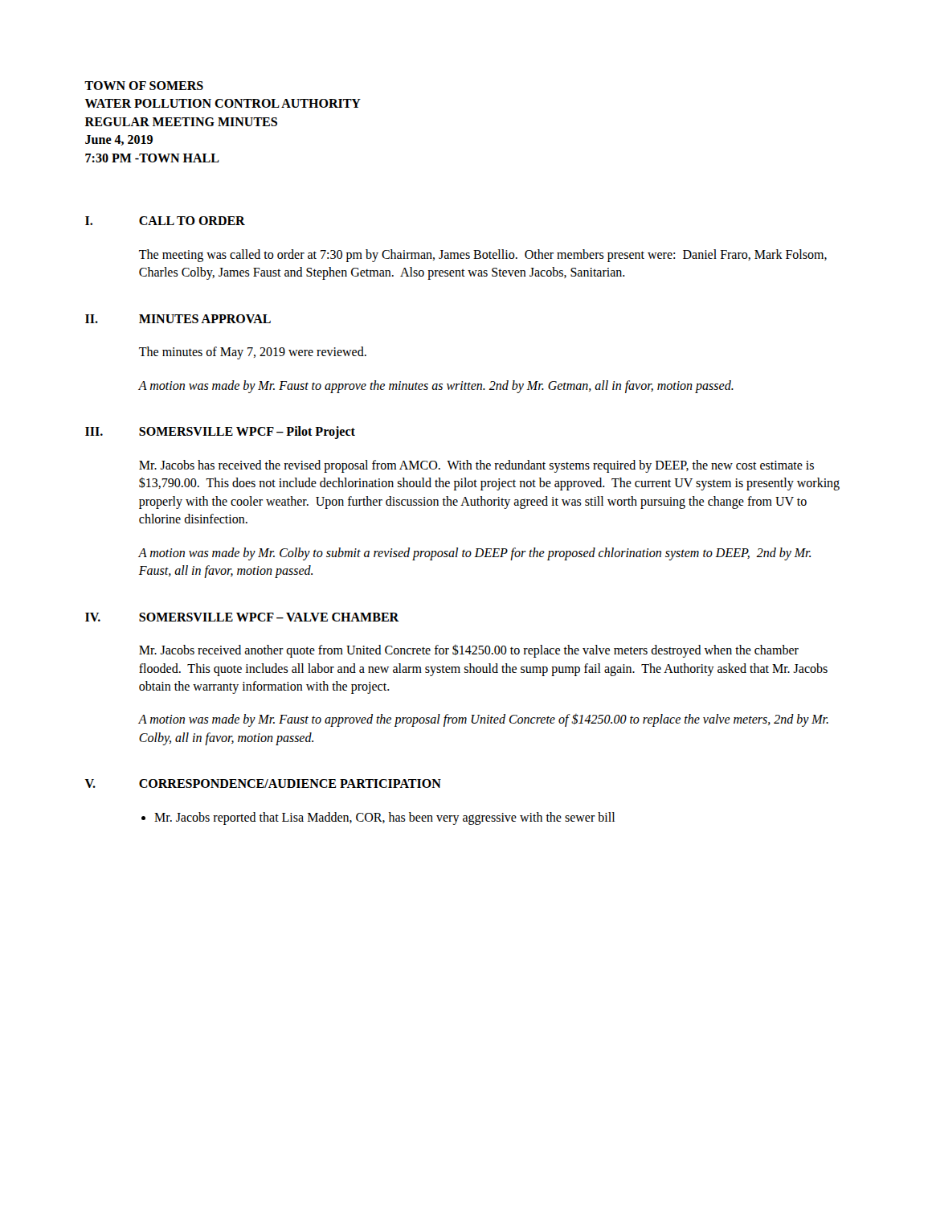TOWN OF SOMERS
WATER POLLUTION CONTROL AUTHORITY
REGULAR MEETING MINUTES
June 4, 2019
7:30 PM -TOWN HALL
I. CALL TO ORDER
The meeting was called to order at 7:30 pm by Chairman, James Botellio. Other members present were: Daniel Fraro, Mark Folsom, Charles Colby, James Faust and Stephen Getman. Also present was Steven Jacobs, Sanitarian.
II. MINUTES APPROVAL
The minutes of May 7, 2019 were reviewed.
A motion was made by Mr. Faust to approve the minutes as written. 2nd by Mr. Getman, all in favor, motion passed.
III. SOMERSVILLE WPCF – Pilot Project
Mr. Jacobs has received the revised proposal from AMCO. With the redundant systems required by DEEP, the new cost estimate is $13,790.00. This does not include dechlorination should the pilot project not be approved. The current UV system is presently working properly with the cooler weather. Upon further discussion the Authority agreed it was still worth pursuing the change from UV to chlorine disinfection.
A motion was made by Mr. Colby to submit a revised proposal to DEEP for the proposed chlorination system to DEEP, 2nd by Mr. Faust, all in favor, motion passed.
IV. SOMERSVILLE WPCF – VALVE CHAMBER
Mr. Jacobs received another quote from United Concrete for $14250.00 to replace the valve meters destroyed when the chamber flooded. This quote includes all labor and a new alarm system should the sump pump fail again. The Authority asked that Mr. Jacobs obtain the warranty information with the project.
A motion was made by Mr. Faust to approved the proposal from United Concrete of $14250.00 to replace the valve meters, 2nd by Mr. Colby, all in favor, motion passed.
V. CORRESPONDENCE/AUDIENCE PARTICIPATION
Mr. Jacobs reported that Lisa Madden, COR, has been very aggressive with the sewer bill